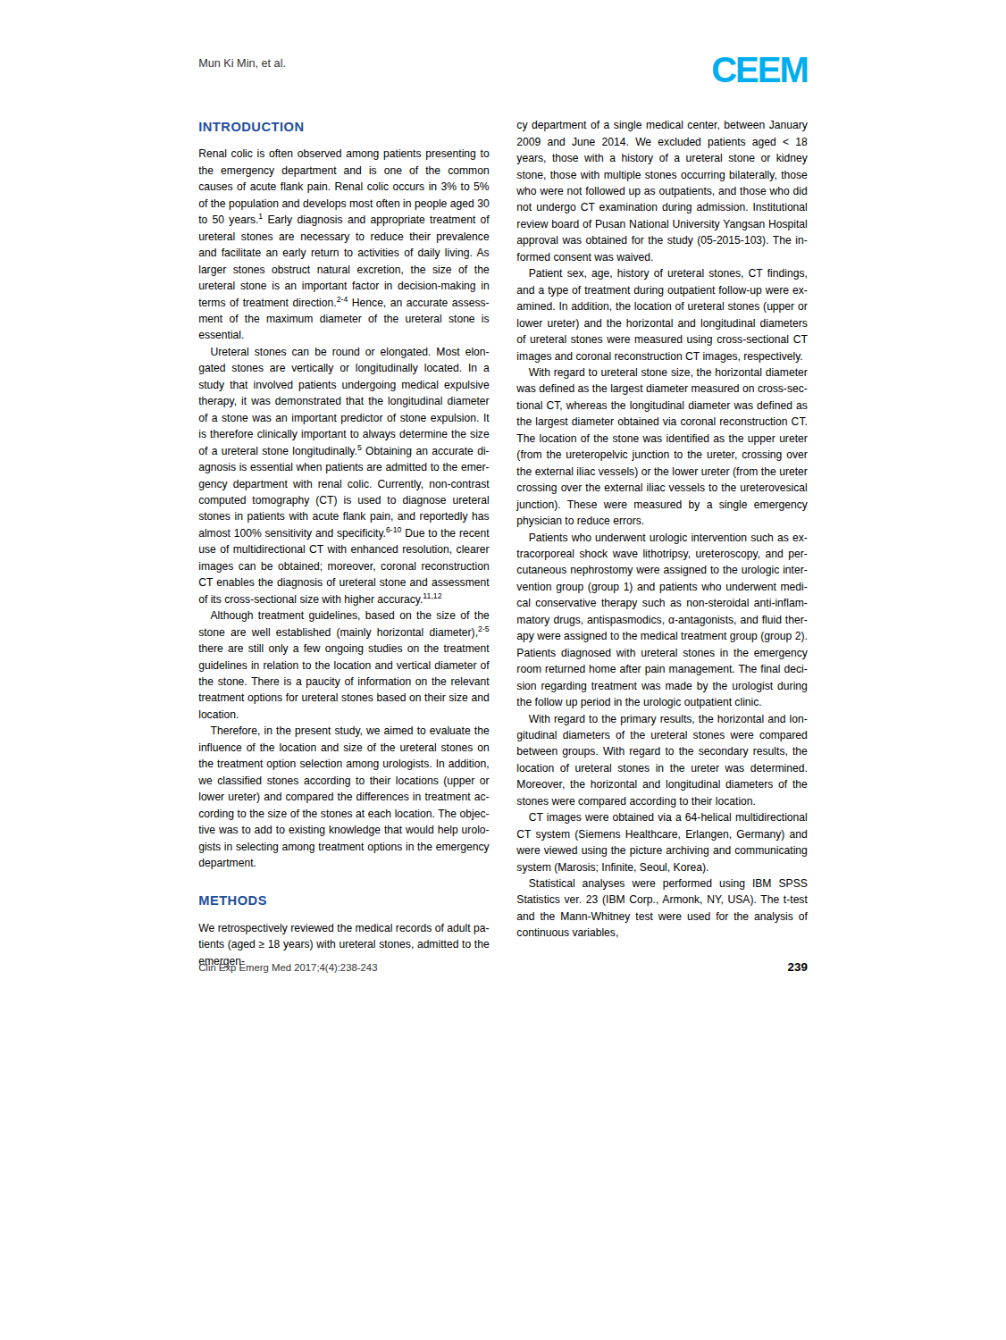Mun Ki Min, et al.
CEEM
INTRODUCTION
Renal colic is often observed among patients presenting to the emergency department and is one of the common causes of acute flank pain. Renal colic occurs in 3% to 5% of the population and develops most often in people aged 30 to 50 years.1 Early diagnosis and appropriate treatment of ureteral stones are necessary to reduce their prevalence and facilitate an early return to activities of daily living. As larger stones obstruct natural excretion, the size of the ureteral stone is an important factor in decision-making in terms of treatment direction.2-4 Hence, an accurate assessment of the maximum diameter of the ureteral stone is essential.
Ureteral stones can be round or elongated. Most elongated stones are vertically or longitudinally located. In a study that involved patients undergoing medical expulsive therapy, it was demonstrated that the longitudinal diameter of a stone was an important predictor of stone expulsion. It is therefore clinically important to always determine the size of a ureteral stone longitudinally.5 Obtaining an accurate diagnosis is essential when patients are admitted to the emergency department with renal colic. Currently, non-contrast computed tomography (CT) is used to diagnose ureteral stones in patients with acute flank pain, and reportedly has almost 100% sensitivity and specificity.6-10 Due to the recent use of multidirectional CT with enhanced resolution, clearer images can be obtained; moreover, coronal reconstruction CT enables the diagnosis of ureteral stone and assessment of its cross-sectional size with higher accuracy.11,12
Although treatment guidelines, based on the size of the stone are well established (mainly horizontal diameter),2-5 there are still only a few ongoing studies on the treatment guidelines in relation to the location and vertical diameter of the stone. There is a paucity of information on the relevant treatment options for ureteral stones based on their size and location.
Therefore, in the present study, we aimed to evaluate the influence of the location and size of the ureteral stones on the treatment option selection among urologists. In addition, we classified stones according to their locations (upper or lower ureter) and compared the differences in treatment according to the size of the stones at each location. The objective was to add to existing knowledge that would help urologists in selecting among treatment options in the emergency department.
METHODS
We retrospectively reviewed the medical records of adult patients (aged ≥ 18 years) with ureteral stones, admitted to the emergen-
cy department of a single medical center, between January 2009 and June 2014. We excluded patients aged < 18 years, those with a history of a ureteral stone or kidney stone, those with multiple stones occurring bilaterally, those who were not followed up as outpatients, and those who did not undergo CT examination during admission. Institutional review board of Pusan National University Yangsan Hospital approval was obtained for the study (05-2015-103). The informed consent was waived.
Patient sex, age, history of ureteral stones, CT findings, and a type of treatment during outpatient follow-up were examined. In addition, the location of ureteral stones (upper or lower ureter) and the horizontal and longitudinal diameters of ureteral stones were measured using cross-sectional CT images and coronal reconstruction CT images, respectively.
With regard to ureteral stone size, the horizontal diameter was defined as the largest diameter measured on cross-sectional CT, whereas the longitudinal diameter was defined as the largest diameter obtained via coronal reconstruction CT. The location of the stone was identified as the upper ureter (from the ureteropelvic junction to the ureter, crossing over the external iliac vessels) or the lower ureter (from the ureter crossing over the external iliac vessels to the ureterovesical junction). These were measured by a single emergency physician to reduce errors.
Patients who underwent urologic intervention such as extracorporeal shock wave lithotripsy, ureteroscopy, and percutaneous nephrostomy were assigned to the urologic intervention group (group 1) and patients who underwent medical conservative therapy such as non-steroidal anti-inflammatory drugs, antispasmodics, α-antagonists, and fluid therapy were assigned to the medical treatment group (group 2). Patients diagnosed with ureteral stones in the emergency room returned home after pain management. The final decision regarding treatment was made by the urologist during the follow up period in the urologic outpatient clinic.
With regard to the primary results, the horizontal and longitudinal diameters of the ureteral stones were compared between groups. With regard to the secondary results, the location of ureteral stones in the ureter was determined. Moreover, the horizontal and longitudinal diameters of the stones were compared according to their location.
CT images were obtained via a 64-helical multidirectional CT system (Siemens Healthcare, Erlangen, Germany) and were viewed using the picture archiving and communicating system (Marosis; Infinite, Seoul, Korea).
Statistical analyses were performed using IBM SPSS Statistics ver. 23 (IBM Corp., Armonk, NY, USA). The t-test and the Mann-Whitney test were used for the analysis of continuous variables,
Clin Exp Emerg Med 2017;4(4):238-243
239